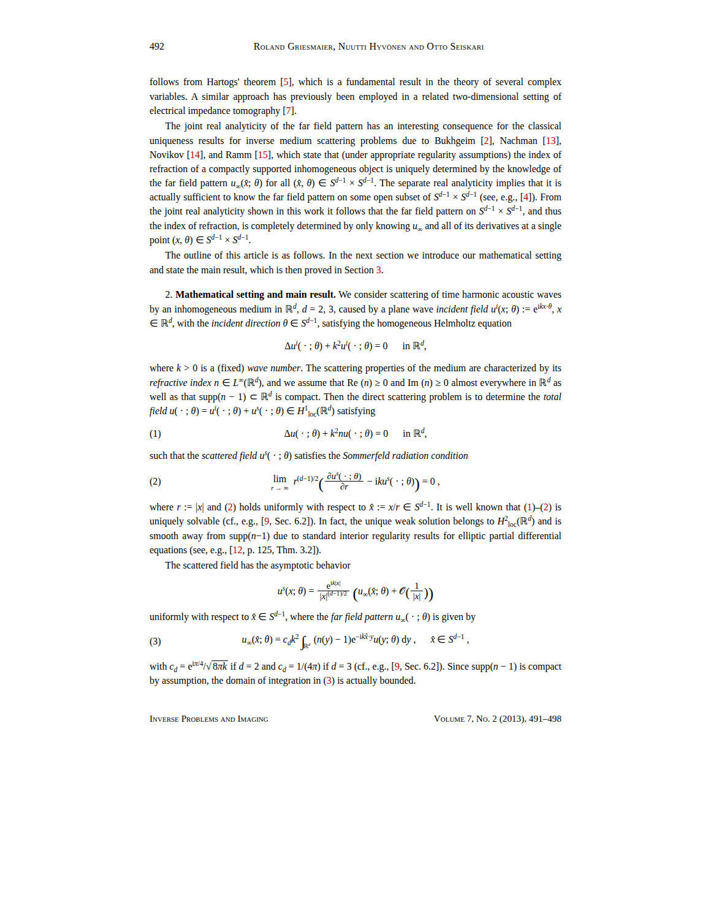492 Roland Griesmaier, Nuutti Hyvönen and Otto Seiskari
follows from Hartogs' theorem [5], which is a fundamental result in the theory of several complex variables. A similar approach has previously been employed in a related two-dimensional setting of electrical impedance tomography [7].
The joint real analyticity of the far field pattern has an interesting consequence for the classical uniqueness results for inverse medium scattering problems due to Bukhgeim [2], Nachman [13], Novikov [14], and Ramm [15], which state that (under appropriate regularity assumptions) the index of refraction of a compactly supported inhomogeneous object is uniquely determined by the knowledge of the far field pattern u∞(x̂; θ) for all (x̂, θ) ∈ Sd−1 × Sd−1. The separate real analyticity implies that it is actually sufficient to know the far field pattern on some open subset of Sd−1 × Sd−1 (see, e.g., [4]). From the joint real analyticity shown in this work it follows that the far field pattern on Sd−1 × Sd−1, and thus the index of refraction, is completely determined by only knowing u∞ and all of its derivatives at a single point (x, θ) ∈ Sd−1 × Sd−1.
The outline of this article is as follows. In the next section we introduce our mathematical setting and state the main result, which is then proved in Section 3.
2. Mathematical setting and main result. We consider scattering of time harmonic acoustic waves by an inhomogeneous medium in ℝd, d = 2, 3, caused by a plane wave incident field ui(x; θ) := eikx·θ, x ∈ ℝd, with the incident direction θ ∈ Sd−1, satisfying the homogeneous Helmholtz equation
Δui( · ; θ) + k2ui( · ; θ) = 0 in ℝd,
where k > 0 is a (fixed) wave number. The scattering properties of the medium are characterized by its refractive index n ∈ L∞(ℝd), and we assume that Re (n) ≥ 0 and Im (n) ≥ 0 almost everywhere in ℝd as well as that supp(n − 1) ⊂ ℝd is compact. Then the direct scattering problem is to determine the total field u( · ; θ) = ui( · ; θ) + us( · ; θ) ∈ H1loc(ℝd) satisfying
(1)
Δu( · ; θ) + k2nu( · ; θ) = 0 in ℝd,
such that the scattered field us( · ; θ) satisfies the Sommerfeld radiation condition
(2)
lim r → ∞ r(d−1)/2(∂us( · ; θ)∂r − ikus( · ; θ)) = 0 ,
where r := |x| and (2) holds uniformly with respect to x̂ := x/r ∈ Sd−1. It is well known that (1)–(2) is uniquely solvable (cf., e.g., [9, Sec. 6.2]). In fact, the unique weak solution belongs to H2loc(ℝd) and is smooth away from supp(n−1) due to standard interior regularity results for elliptic partial differential equations (see, e.g., [12, p. 125, Thm. 3.2]).
The scattered field has the asymptotic behavior
us(x; θ) = eik|x||x|(d−1)/2 (u∞(x̂; θ) + 𝒪(1|x|))
uniformly with respect to x̂ ∈ Sd−1, where the far field pattern u∞( · ; θ) is given by
(3)
u∞(x̂; θ) = cd k2 ∫ℝd (n(y) − 1)e−ikx̂·yu(y; θ) dy , x̂ ∈ Sd−1 ,
with cd = eiπ/4/√8πk if d = 2 and cd = 1/(4π) if d = 3 (cf., e.g., [9, Sec. 6.2]). Since supp(n − 1) is compact by assumption, the domain of integration in (3) is actually bounded.
Inverse Problems and Imaging Volume 7, No. 2 (2013), 491–498